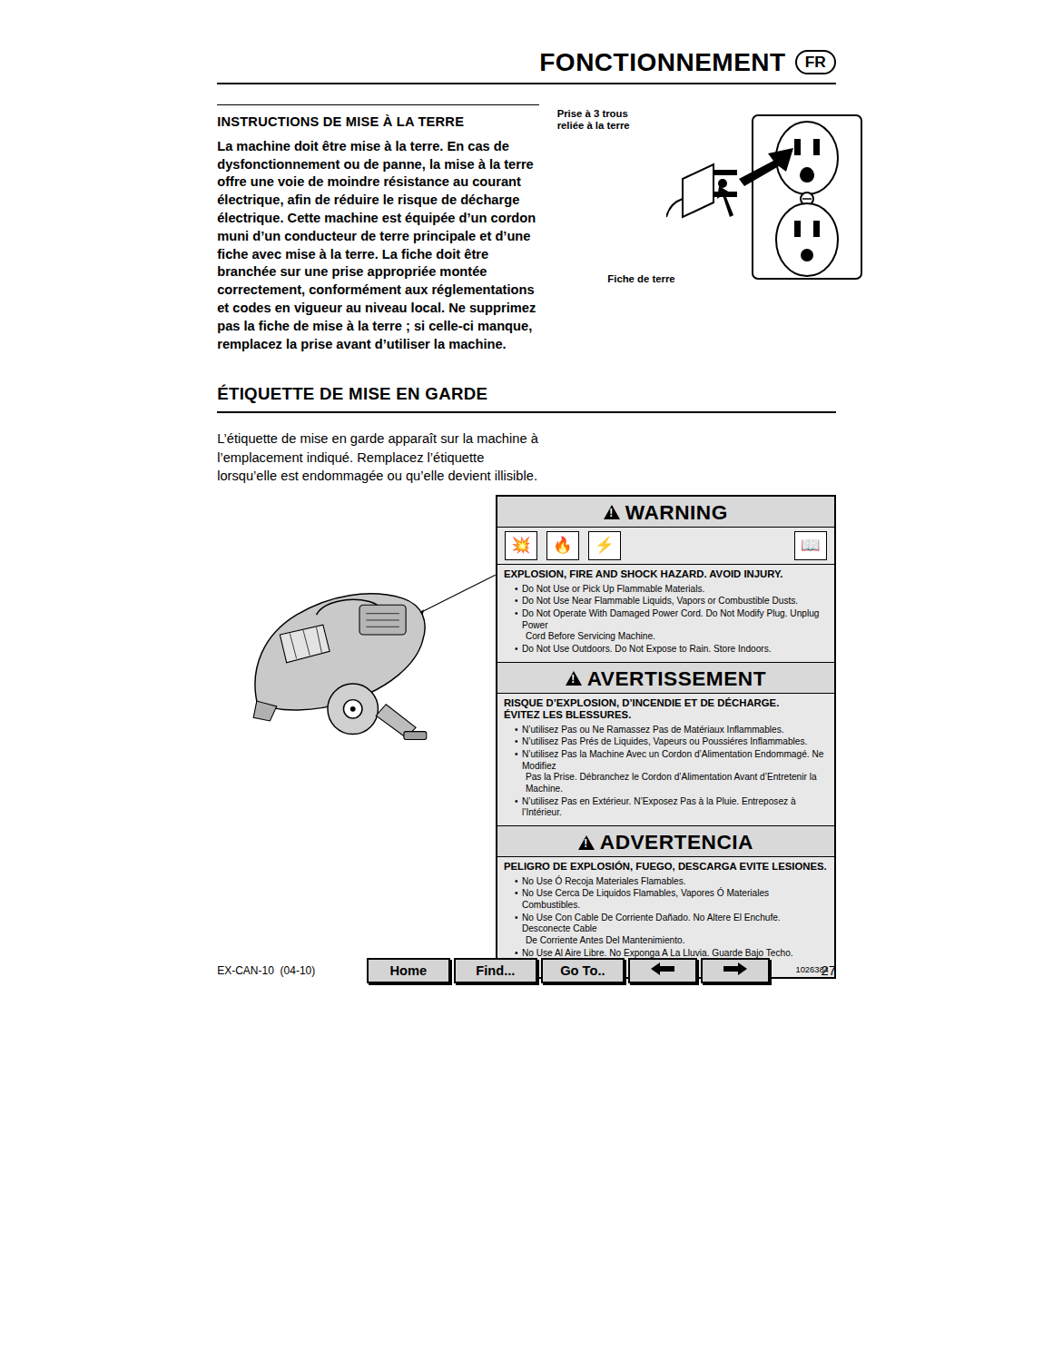FONCTIONNEMENT
FR
INSTRUCTIONS DE MISE À LA TERRE
La machine doit être mise à la terre. En cas de dysfonctionnement ou de panne, la mise à la terre offre une voie de moindre résistance au courant électrique, afin de réduire le risque de décharge électrique. Cette machine est équipée d’un cordon muni d’un conducteur de terre principale et d’une fiche avec mise à la terre. La fiche doit être branchée sur une prise appropriée montée correctement, conformément aux réglementations et codes en vigueur au niveau local. Ne supprimez pas la fiche de mise à la terre ; si celle‑ci manque, remplacez la prise avant d’utiliser la machine.
Prise à 3 trous
reliée à la terre
Fiche de terre
ÉTIQUETTE DE MISE EN GARDE
L’étiquette de mise en garde apparaît sur la machine à l’emplacement indiqué. Remplacez l’étiquette lorsqu’elle est endommagée ou qu’elle devient illisible.
WARNING
💥
🔥
⚡
📖
EXPLOSION, FIRE AND SHOCK HAZARD. AVOID INJURY.
Do Not Use or Pick Up Flammable Materials.
Do Not Use Near Flammable Liquids, Vapors or Combustible Dusts.
Do Not Operate With Damaged Power Cord. Do Not Modify Plug. Unplug PowerCord Before Servicing Machine.
Do Not Use Outdoors. Do Not Expose to Rain. Store Indoors.
AVERTISSEMENT
RISQUE D’EXPLOSION, D’INCENDIE ET DE DÉCHARGE.
ÉVITEZ LES BLESSURES.
N’utilisez Pas ou Ne Ramassez Pas de Matériaux Inflammables.
N’utilisez Pas Prés de Liquides, Vapeurs ou Poussiéres Inflammables.
N’utilisez Pas la Machine Avec un Cordon d’Alimentation Endommagé. Ne ModifiezPas la Prise. Débranchez le Cordon d’Alimentation Avant d’Entretenir la Machine.
N’utilisez Pas en Extérieur. N’Exposez Pas à la Pluie. Entreposez à l’Intérieur.
ADVERTENCIA
PELIGRO DE EXPLOSIÓN, FUEGO, DESCARGA EVITE LESIONES.
No Use Ó Recoja Materiales Flamables.
No Use Cerca De Liquidos Flamables, Vapores Ó Materiales Combustibles.
No Use Con Cable De Corriente Dañado. No Altere El Enchufe. Desconecte CableDe Corriente Antes Del Mantenimiento.
No Use Al Aire Libre. No Exponga A La Lluvia. Guarde Bajo Techo.
1026384
EX‑CAN‑10 (04‑10)
Home
Find...
Go To..
27